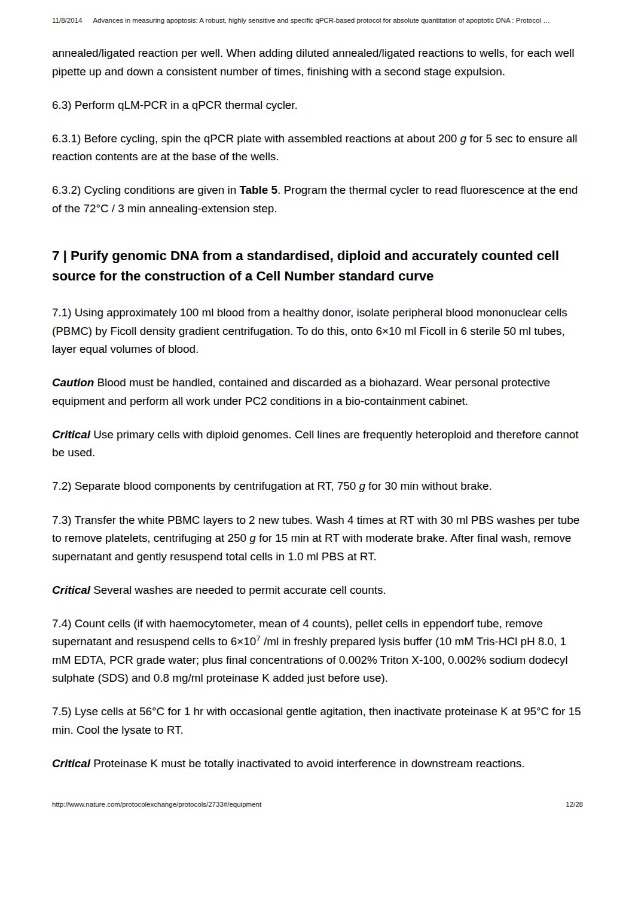11/8/2014 Advances in measuring apoptosis: A robust, highly sensitive and specific qPCR-based protocol for absolute quantitation of apoptotic DNA : Protocol …
annealed/ligated reaction per well. When adding diluted annealed/ligated reactions to wells, for each well pipette up and down a consistent number of times, finishing with a second stage expulsion.
6.3) Perform qLM-PCR in a qPCR thermal cycler.
6.3.1) Before cycling, spin the qPCR plate with assembled reactions at about 200 g for 5 sec to ensure all reaction contents are at the base of the wells.
6.3.2) Cycling conditions are given in Table 5. Program the thermal cycler to read fluorescence at the end of the 72°C / 3 min annealing-extension step.
7 | Purify genomic DNA from a standardised, diploid and accurately counted cell source for the construction of a Cell Number standard curve
7.1) Using approximately 100 ml blood from a healthy donor, isolate peripheral blood mononuclear cells (PBMC) by Ficoll density gradient centrifugation. To do this, onto 6×10 ml Ficoll in 6 sterile 50 ml tubes, layer equal volumes of blood.
Caution Blood must be handled, contained and discarded as a biohazard. Wear personal protective equipment and perform all work under PC2 conditions in a bio-containment cabinet.
Critical Use primary cells with diploid genomes. Cell lines are frequently heteroploid and therefore cannot be used.
7.2) Separate blood components by centrifugation at RT, 750 g for 30 min without brake.
7.3) Transfer the white PBMC layers to 2 new tubes. Wash 4 times at RT with 30 ml PBS washes per tube to remove platelets, centrifuging at 250 g for 15 min at RT with moderate brake. After final wash, remove supernatant and gently resuspend total cells in 1.0 ml PBS at RT.
Critical Several washes are needed to permit accurate cell counts.
7.4) Count cells (if with haemocytometer, mean of 4 counts), pellet cells in eppendorf tube, remove supernatant and resuspend cells to 6×107 /ml in freshly prepared lysis buffer (10 mM Tris-HCl pH 8.0, 1 mM EDTA, PCR grade water; plus final concentrations of 0.002% Triton X-100, 0.002% sodium dodecyl sulphate (SDS) and 0.8 mg/ml proteinase K added just before use).
7.5) Lyse cells at 56°C for 1 hr with occasional gentle agitation, then inactivate proteinase K at 95°C for 15 min. Cool the lysate to RT.
Critical Proteinase K must be totally inactivated to avoid interference in downstream reactions.
http://www.nature.com/protocolexchange/protocols/2733#/equipment 12/28